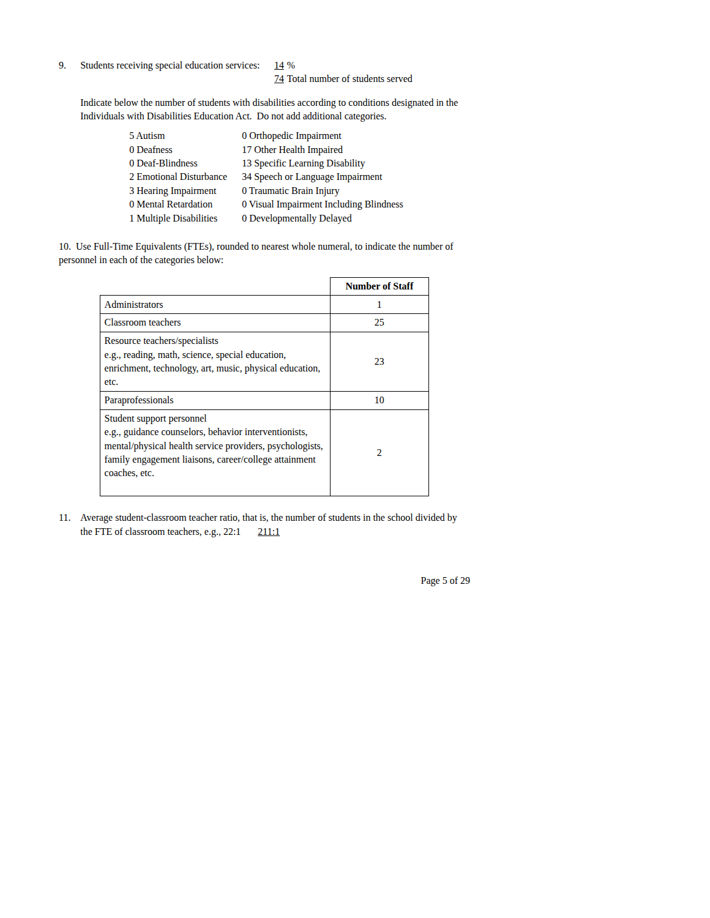9.
Students receiving special education services:
14%
74 Total number of students served
Indicate below the number of students with disabilities according to conditions designated in the Individuals with Disabilities Education Act. Do not add additional categories.
| 5 Autism | 0 Orthopedic Impairment |
| 0 Deafness | 17 Other Health Impaired |
| 0 Deaf-Blindness | 13 Specific Learning Disability |
| 2 Emotional Disturbance | 34 Speech or Language Impairment |
| 3 Hearing Impairment | 0 Traumatic Brain Injury |
| 0 Mental Retardation | 0 Visual Impairment Including Blindness |
| 1 Multiple Disabilities | 0 Developmentally Delayed |
10. Use Full-Time Equivalents (FTEs), rounded to nearest whole numeral, to indicate the number of personnel in each of the categories below:
| | Number of Staff |
| --- | --- |
| Administrators | 1 |
| Classroom teachers | 25 |
| Resource teachers/specialists e.g., reading, math, science, special education, enrichment, technology, art, music, physical education, etc. | 23 |
| Paraprofessionals | 10 |
| Student support personnel e.g., guidance counselors, behavior interventionists, mental/physical health service providers, psychologists, family engagement liaisons, career/college attainment coaches, etc. | 2 |
11.
Average student-classroom teacher ratio, that is, the number of students in the school divided by the FTE of classroom teachers, e.g., 22:1 211:1
Page 5 of 29